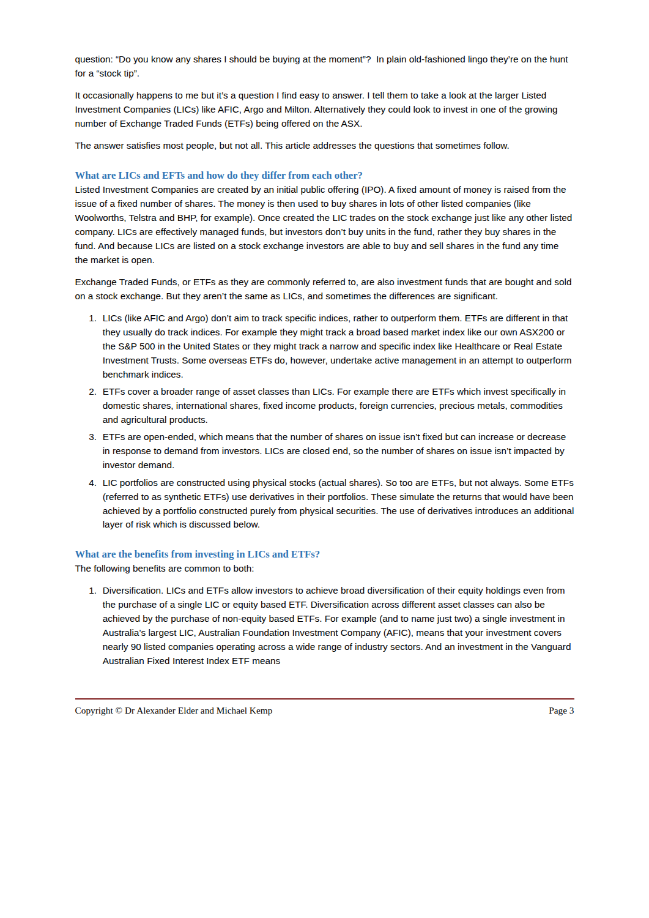question: “Do you know any shares I should be buying at the moment”? In plain old-fashioned lingo they’re on the hunt for a “stock tip”.
It occasionally happens to me but it’s a question I find easy to answer. I tell them to take a look at the larger Listed Investment Companies (LICs) like AFIC, Argo and Milton. Alternatively they could look to invest in one of the growing number of Exchange Traded Funds (ETFs) being offered on the ASX.
The answer satisfies most people, but not all. This article addresses the questions that sometimes follow.
What are LICs and EFTs and how do they differ from each other?
Listed Investment Companies are created by an initial public offering (IPO). A fixed amount of money is raised from the issue of a fixed number of shares. The money is then used to buy shares in lots of other listed companies (like Woolworths, Telstra and BHP, for example). Once created the LIC trades on the stock exchange just like any other listed company. LICs are effectively managed funds, but investors don’t buy units in the fund, rather they buy shares in the fund. And because LICs are listed on a stock exchange investors are able to buy and sell shares in the fund any time the market is open.
Exchange Traded Funds, or ETFs as they are commonly referred to, are also investment funds that are bought and sold on a stock exchange. But they aren’t the same as LICs, and sometimes the differences are significant.
LICs (like AFIC and Argo) don’t aim to track specific indices, rather to outperform them. ETFs are different in that they usually do track indices. For example they might track a broad based market index like our own ASX200 or the S&P 500 in the United States or they might track a narrow and specific index like Healthcare or Real Estate Investment Trusts. Some overseas ETFs do, however, undertake active management in an attempt to outperform benchmark indices.
ETFs cover a broader range of asset classes than LICs. For example there are ETFs which invest specifically in domestic shares, international shares, fixed income products, foreign currencies, precious metals, commodities and agricultural products.
ETFs are open-ended, which means that the number of shares on issue isn’t fixed but can increase or decrease in response to demand from investors. LICs are closed end, so the number of shares on issue isn’t impacted by investor demand.
LIC portfolios are constructed using physical stocks (actual shares). So too are ETFs, but not always. Some ETFs (referred to as synthetic ETFs) use derivatives in their portfolios. These simulate the returns that would have been achieved by a portfolio constructed purely from physical securities. The use of derivatives introduces an additional layer of risk which is discussed below.
What are the benefits from investing in LICs and ETFs?
The following benefits are common to both:
Diversification. LICs and ETFs allow investors to achieve broad diversification of their equity holdings even from the purchase of a single LIC or equity based ETF. Diversification across different asset classes can also be achieved by the purchase of non-equity based ETFs. For example (and to name just two) a single investment in Australia’s largest LIC, Australian Foundation Investment Company (AFIC), means that your investment covers nearly 90 listed companies operating across a wide range of industry sectors. And an investment in the Vanguard Australian Fixed Interest Index ETF means
Copyright © Dr Alexander Elder and Michael Kemp Page 3